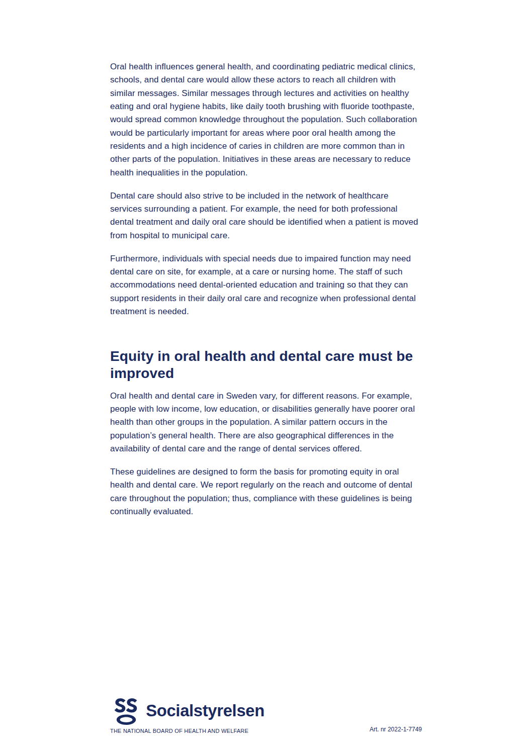Oral health influences general health, and coordinating pediatric medical clinics, schools, and dental care would allow these actors to reach all children with similar messages. Similar messages through lectures and activities on healthy eating and oral hygiene habits, like daily tooth brushing with fluoride toothpaste, would spread common knowledge throughout the population. Such collaboration would be particularly important for areas where poor oral health among the residents and a high incidence of caries in children are more common than in other parts of the population. Initiatives in these areas are necessary to reduce health inequalities in the population.
Dental care should also strive to be included in the network of healthcare services surrounding a patient. For example, the need for both professional dental treatment and daily oral care should be identified when a patient is moved from hospital to municipal care.
Furthermore, individuals with special needs due to impaired function may need dental care on site, for example, at a care or nursing home. The staff of such accommodations need dental-oriented education and training so that they can support residents in their daily oral care and recognize when professional dental treatment is needed.
Equity in oral health and dental care must be improved
Oral health and dental care in Sweden vary, for different reasons. For example, people with low income, low education, or disabilities generally have poorer oral health than other groups in the population. A similar pattern occurs in the population’s general health. There are also geographical differences in the availability of dental care and the range of dental services offered.
These guidelines are designed to form the basis for promoting equity in oral health and dental care. We report regularly on the reach and outcome of dental care throughout the population; thus, compliance with these guidelines is being continually evaluated.
Socialstyrelsen
The National Board of Health and Welfare
Art. nr 2022-1-7749